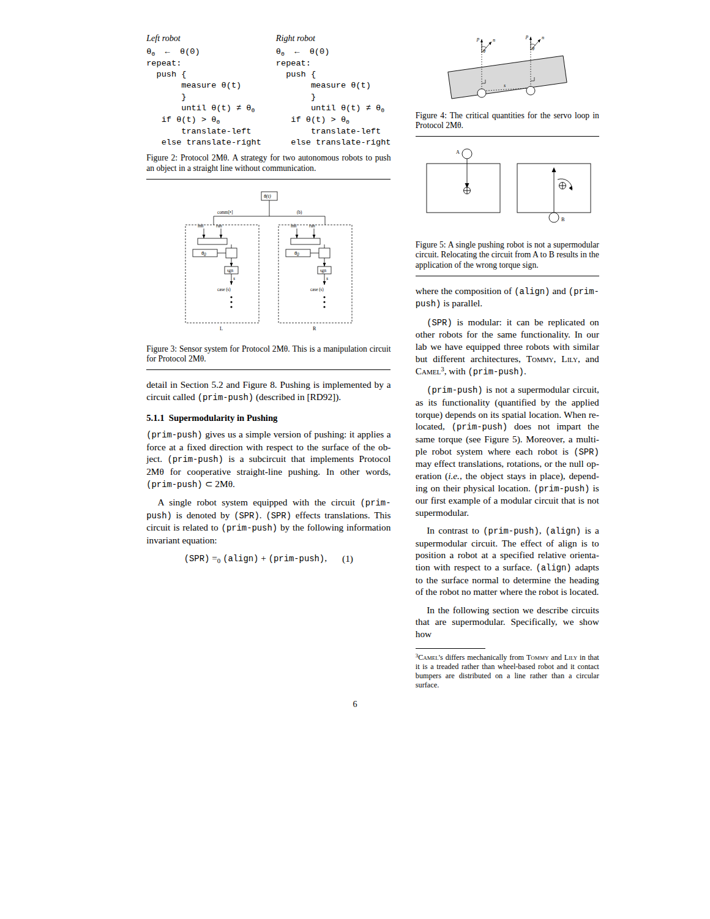Left robot
θ0 ← θ(0) repeat: push { measure θ(t) } until θ(t) ≠ θ0 if θ(t) > θ0 translate-left else translate-right
Right robot
θ0 ← θ(0) repeat: push { measure θ(t) } until θ(t) ≠ θ0 if θ(t) > θ0 translate-left else translate-right
Figure 2: Protocol 2Mθ. A strategy for two autonomous robots to push an object in a straight line without communication.
θ(t) comm[•] (b) L init run θ0 sgn s case (s) R init run θ0 sgn s case (s)
Figure 3: Sensor system for Protocol 2Mθ. This is a manipulation circuit for Protocol 2Mθ.
detail in Section 5.2 and Figure 8. Pushing is implemented by a circuit called (prim-push) (described in [RD92]).
5.1.1 Supermodularity in Pushing
(prim-push) gives us a simple version of pushing: it applies a force at a fixed direction with respect to the surface of the object. (prim-push) is a subcircuit that implements Protocol 2Mθ for cooperative straight-line pushing. In other words, (prim-push) ⊂ 2Mθ.
A single robot system equipped with the circuit (prim-push) is denoted by (SPR). (SPR) effects translations. This circuit is related to (prim-push) by the following information invariant equation:
(SPR) =0 (align) + (prim-push),
(1)
p n θ p n θ s
Figure 4: The critical quantities for the servo loop in Protocol 2Mθ.
A B
Figure 5: A single pushing robot is not a supermodular circuit. Relocating the circuit from A to B results in the application of the wrong torque sign.
where the composition of (align) and (prim-push) is parallel.
(SPR) is modular: it can be replicated on other robots for the same functionality. In our lab we have equipped three robots with similar but different architectures, Tommy, Lily, and Camel 3, with (prim-push).
(prim-push) is not a supermodular circuit, as its functionality (quantified by the applied torque) depends on its spatial location. When relocated, (prim-push) does not impart the same torque (see Figure 5). Moreover, a multiple robot system where each robot is (SPR) may effect translations, rotations, or the null operation (i.e., the object stays in place), depending on their physical location. (prim-push) is our first example of a modular circuit that is not supermodular.
In contrast to (prim-push), (align) is a supermodular circuit. The effect of align is to position a robot at a specified relative orientation with respect to a surface. (align) adapts to the surface normal to determine the heading of the robot no matter where the robot is located.
In the following section we describe circuits that are supermodular. Specifically, we show how
3 Camel's differs mechanically from Tommy and Lily in that it is a treaded rather than wheel-based robot and it contact bumpers are distributed on a line rather than a circular surface.
6